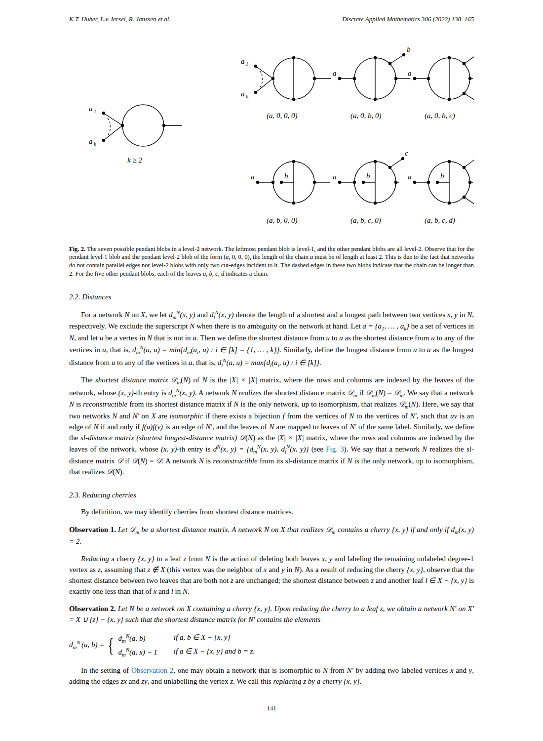K.T. Huber, L.v. Iersel, R. Janssen et al. Discrete Applied Mathematics 306 (2022) 138–165
a1 ak k ≥ 2 a1 ak (a, 0, 0, 0) a b (a, 0, b, 0) a b c (a, 0, b, c) a b (a, b, 0, 0) a b c (a, b, c, 0) a b c d (a, b, c, d)
Fig. 2. The seven possible pendant blobs in a level-2 network. The leftmost pendant blob is level-1, and the other pendant blobs are all level-2. Observe that for the pendant level-1 blob and the pendant level-2 blob of the form (a, 0, 0, 0), the length of the chain a must be of length at least 2. This is due to the fact that networks do not contain parallel edges nor level-2 blobs with only two cut-edges incident to it. The dashed edges in these two blobs indicate that the chain can be longer than 2. For the five other pendant blobs, each of the leaves a, b, c, d indicates a chain.
2.2. Distances
For a network N on X, we let dmN(x, y) and dlN(x, y) denote the length of a shortest and a longest path between two vertices x, y in N, respectively. We exclude the superscript N when there is no ambiguity on the network at hand. Let a = {a1, … , ak} be a set of vertices in N, and let u be a vertex in N that is not in a. Then we define the shortest distance from u to a as the shortest distance from u to any of the vertices in a, that is, dmN(a, u) = min{dm(ai, u) : i ∈ [k] = {1, … , k}}. Similarly, define the longest distance from u to a as the longest distance from u to any of the vertices in a, that is, dlN(a, u) = max{dl(ai, u) : i ∈ [k]}.
The shortest distance matrix 𝒟m(N) of N is the |X| × |X| matrix, where the rows and columns are indexed by the leaves of the network, whose (x, y)-th entry is dmN(x, y). A network N realizes the shortest distance matrix 𝒟m if 𝒟m(N) = 𝒟m. We say that a network N is reconstructible from its shortest distance matrix if N is the only network, up to isomorphism, that realizes 𝒟m(N). Here, we say that two networks N and N′ on X are isomorphic if there exists a bijection f from the vertices of N to the vertices of N′, such that uv is an edge of N if and only if f(u)f(v) is an edge of N′, and the leaves of N are mapped to leaves of N′ of the same label. Similarly, we define the sl-distance matrix (shortest longest-distance matrix) 𝒟(N) as the |X| × |X| matrix, where the rows and columns are indexed by the leaves of the network, whose (x, y)-th entry is dN(x, y) = {dmN(x, y), dlN(x, y)} (see Fig. 3). We say that a network N realizes the sl-distance matrix 𝒟 if 𝒟(N) = 𝒟. A network N is reconstructible from its sl-distance matrix if N is the only network, up to isomorphism, that realizes 𝒟(N).
2.3. Reducing cherries
By definition, we may identify cherries from shortest distance matrices.
Observation 1. Let 𝒟m be a shortest distance matrix. A network N on X that realizes 𝒟m contains a cherry {x, y} if and only if dm(x, y) = 2.
Reducing a cherry {x, y} to a leaf z from N is the action of deleting both leaves x, y and labeling the remaining unlabeled degree-1 vertex as z, assuming that z ∉ X (this vertex was the neighbor of x and y in N). As a result of reducing the cherry {x, y}, observe that the shortest distance between two leaves that are both not z are unchanged; the shortest distance between z and another leaf l ∈ X − {x, y} is exactly one less than that of x and l in N.
Observation 2. Let N be a network on X containing a cherry {x, y}. Upon reducing the cherry to a leaf z, we obtain a network N′ on X′ = X ∪ {z} − {x, y} such that the shortest distance matrix for N′ contains the elements
dmN′(a, b) = { dmN(a, b) if a, b ∈ X − {x, y} dmN(a, x) − 1 if a ∈ X − {x, y} and b = z.
In the setting of Observation 2, one may obtain a network that is isomorphic to N from N′ by adding two labeled vertices x and y, adding the edges zx and zy, and unlabelling the vertex z. We call this replacing z by a cherry {x, y}.
141